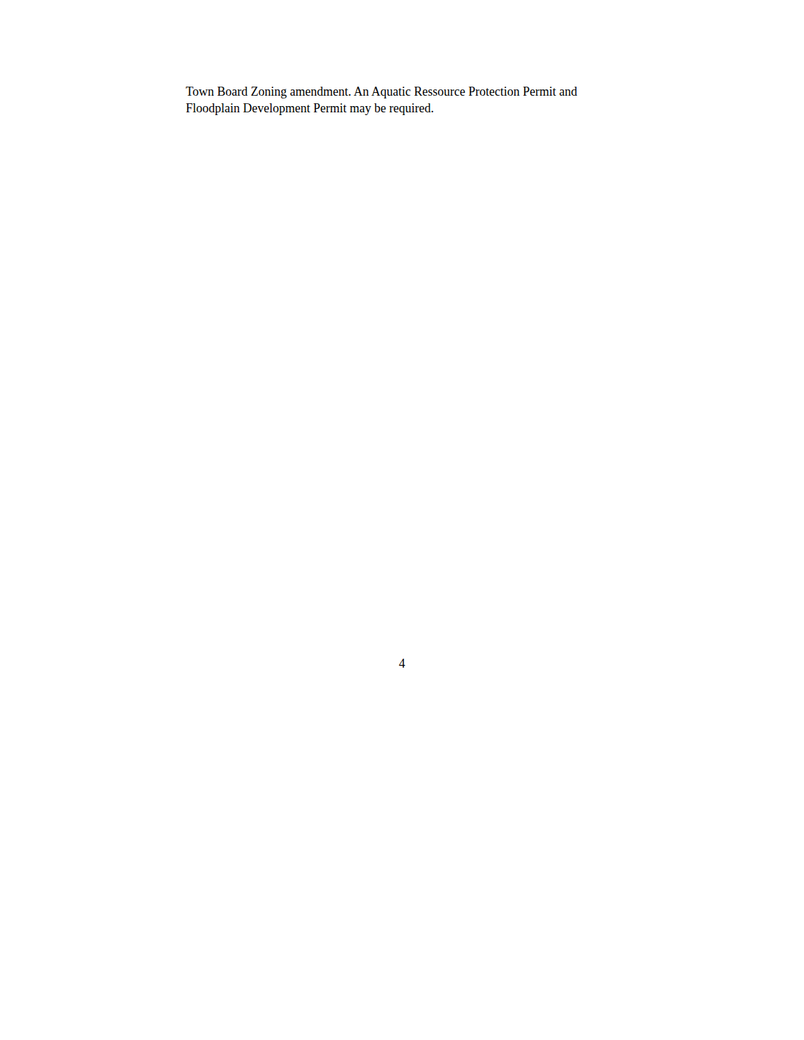Town Board Zoning amendment. An Aquatic Ressource Protection Permit and Floodplain Development Permit may be required.
4